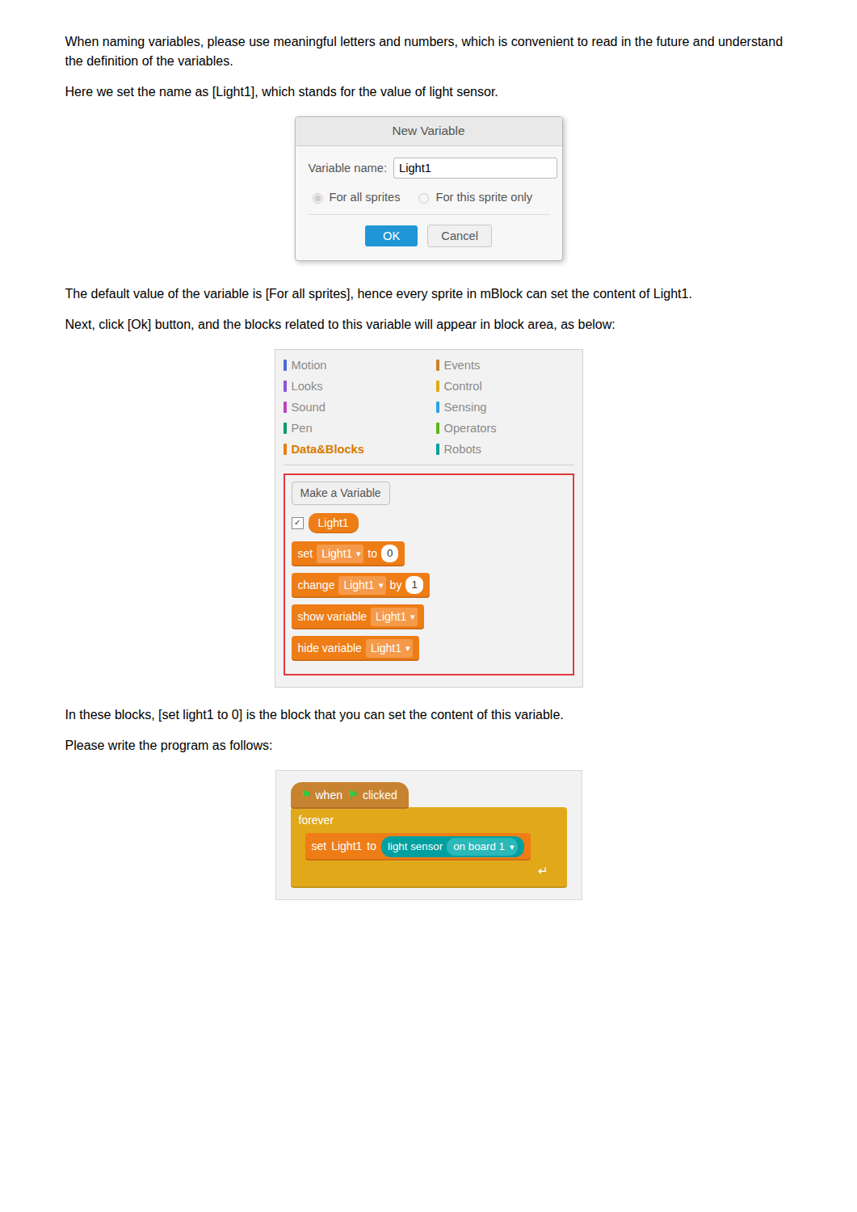When naming variables, please use meaningful letters and numbers, which is convenient to read in the future and understand the definition of the variables.
Here we set the name as [Light1], which stands for the value of light sensor.
New Variable
Variable name:
For all sprites For this sprite only
OK Cancel
The default value of the variable is [For all sprites], hence every sprite in mBlock can set the content of Light1.
Next, click [Ok] button, and the blocks related to this variable will appear in block area, as below:
Motion Events Looks Control Sound Sensing Pen Operators Data&Blocks Robots
Make a Variable
✓ Light1
set Light1 to 0
change Light1 by 1
show variable Light1
hide variable Light1
In these blocks, [set light1 to 0] is the block that you can set the content of this variable.
Please write the program as follows:
⚑ when ⚑ clicked
forever
set Light1 to light sensor on board 1
↵